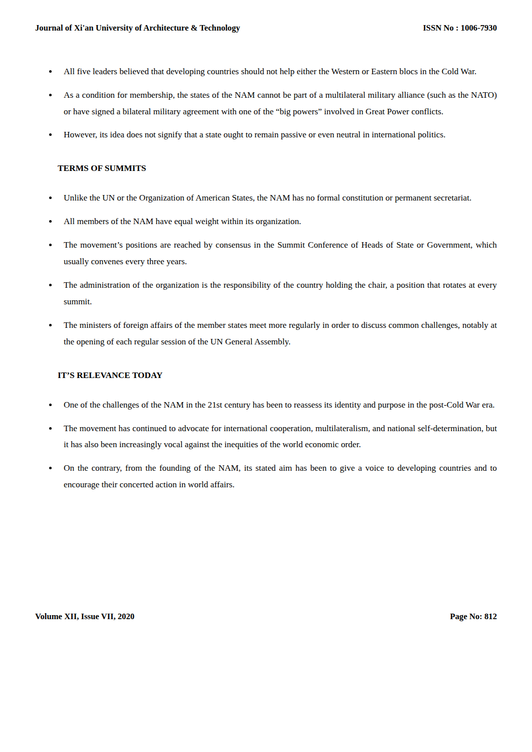Journal of Xi'an University of Architecture & Technology
ISSN No : 1006-7930
All five leaders believed that developing countries should not help either the Western or Eastern blocs in the Cold War.
As a condition for membership, the states of the NAM cannot be part of a multilateral military alliance (such as the NATO) or have signed a bilateral military agreement with one of the “big powers” involved in Great Power conflicts.
However, its idea does not signify that a state ought to remain passive or even neutral in international politics.
Terms of Summits
Unlike the UN or the Organization of American States, the NAM has no formal constitution or permanent secretariat.
All members of the NAM have equal weight within its organization.
The movement’s positions are reached by consensus in the Summit Conference of Heads of State or Government, which usually convenes every three years.
The administration of the organization is the responsibility of the country holding the chair, a position that rotates at every summit.
The ministers of foreign affairs of the member states meet more regularly in order to discuss common challenges, notably at the opening of each regular session of the UN General Assembly.
It’s Relevance Today
One of the challenges of the NAM in the 21st century has been to reassess its identity and purpose in the post-Cold War era.
The movement has continued to advocate for international cooperation, multilateralism, and national self-determination, but it has also been increasingly vocal against the inequities of the world economic order.
On the contrary, from the founding of the NAM, its stated aim has been to give a voice to developing countries and to encourage their concerted action in world affairs.
Volume XII, Issue VII, 2020
Page No: 812